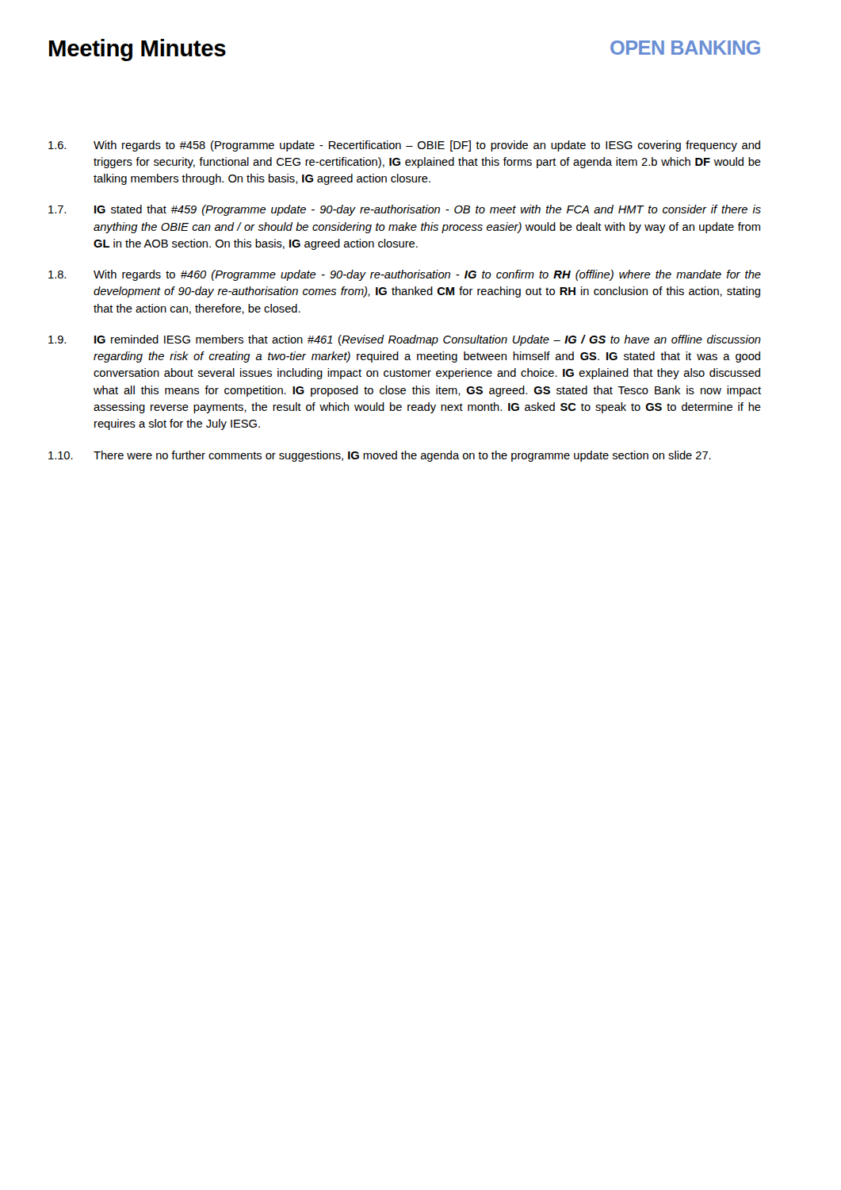Meeting Minutes
OPEN BANKING
1.6. With regards to #458 (Programme update - Recertification – OBIE [DF] to provide an update to IESG covering frequency and triggers for security, functional and CEG re-certification), IG explained that this forms part of agenda item 2.b which DF would be talking members through. On this basis, IG agreed action closure.
1.7. IG stated that #459 (Programme update - 90-day re-authorisation - OB to meet with the FCA and HMT to consider if there is anything the OBIE can and / or should be considering to make this process easier) would be dealt with by way of an update from GL in the AOB section. On this basis, IG agreed action closure.
1.8. With regards to #460 (Programme update - 90-day re-authorisation - IG to confirm to RH (offline) where the mandate for the development of 90-day re-authorisation comes from), IG thanked CM for reaching out to RH in conclusion of this action, stating that the action can, therefore, be closed.
1.9. IG reminded IESG members that action #461 (Revised Roadmap Consultation Update – IG / GS to have an offline discussion regarding the risk of creating a two-tier market) required a meeting between himself and GS. IG stated that it was a good conversation about several issues including impact on customer experience and choice. IG explained that they also discussed what all this means for competition. IG proposed to close this item, GS agreed. GS stated that Tesco Bank is now impact assessing reverse payments, the result of which would be ready next month. IG asked SC to speak to GS to determine if he requires a slot for the July IESG.
1.10. There were no further comments or suggestions, IG moved the agenda on to the programme update section on slide 27.